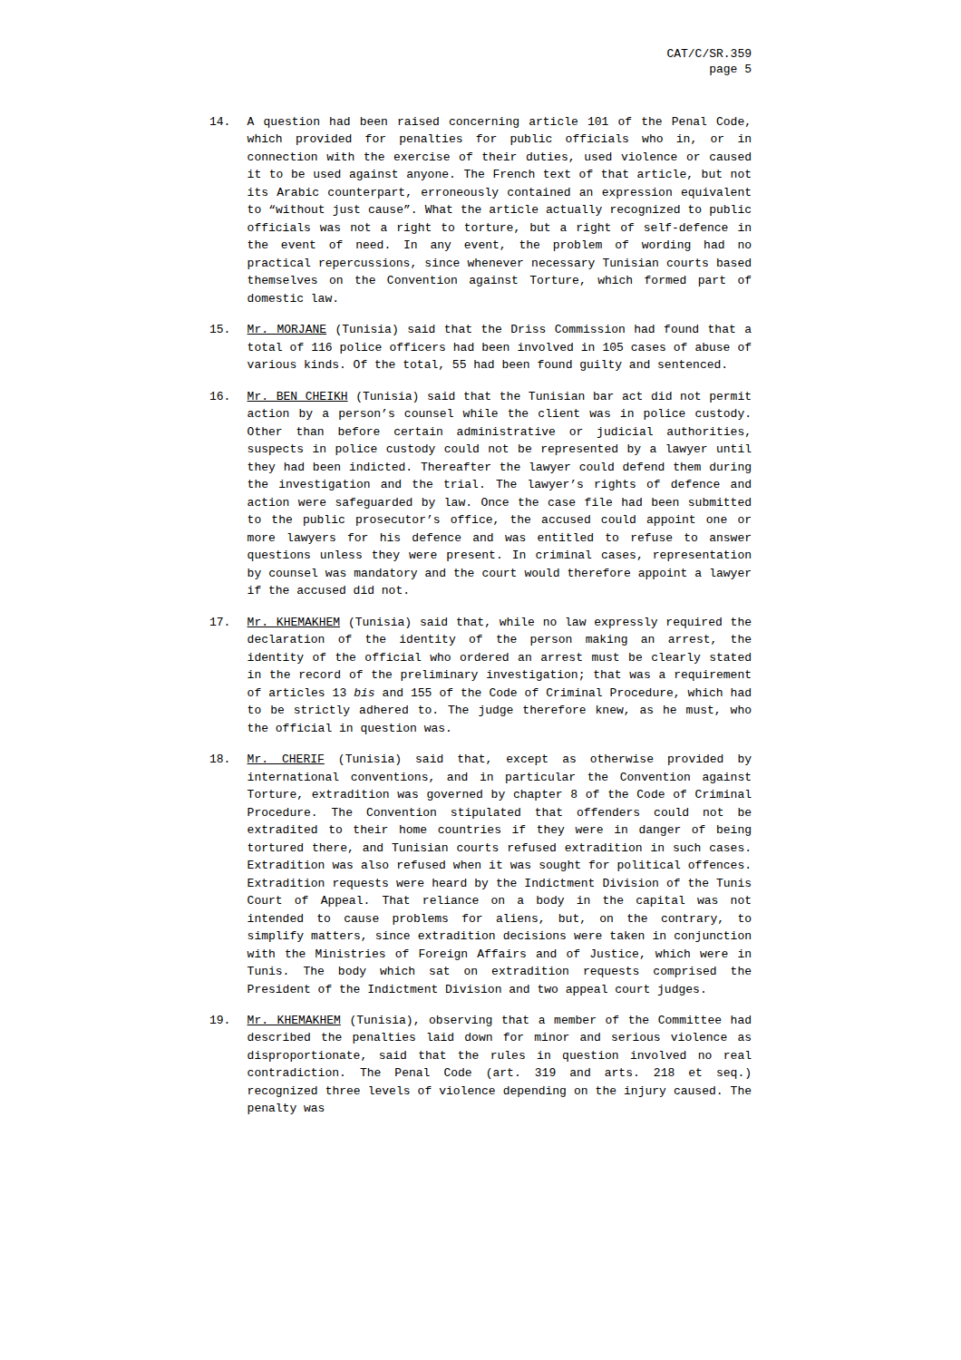CAT/C/SR.359
page 5
14.
A question had been raised concerning article 101 of the Penal Code, which provided for penalties for public officials who in, or in connection with the exercise of their duties, used violence or caused it to be used against anyone. The French text of that article, but not its Arabic counterpart, erroneously contained an expression equivalent to “without just cause”. What the article actually recognized to public officials was not a right to torture, but a right of self-defence in the event of need. In any event, the problem of wording had no practical repercussions, since whenever necessary Tunisian courts based themselves on the Convention against Torture, which formed part of domestic law.
15.
Mr. MORJANE (Tunisia) said that the Driss Commission had found that a total of 116 police officers had been involved in 105 cases of abuse of various kinds. Of the total, 55 had been found guilty and sentenced.
16.
Mr. BEN CHEIKH (Tunisia) said that the Tunisian bar act did not permit action by a person’s counsel while the client was in police custody. Other than before certain administrative or judicial authorities, suspects in police custody could not be represented by a lawyer until they had been indicted. Thereafter the lawyer could defend them during the investigation and the trial. The lawyer’s rights of defence and action were safeguarded by law. Once the case file had been submitted to the public prosecutor’s office, the accused could appoint one or more lawyers for his defence and was entitled to refuse to answer questions unless they were present. In criminal cases, representation by counsel was mandatory and the court would therefore appoint a lawyer if the accused did not.
17.
Mr. KHEMAKHEM (Tunisia) said that, while no law expressly required the declaration of the identity of the person making an arrest, the identity of the official who ordered an arrest must be clearly stated in the record of the preliminary investigation; that was a requirement of articles 13 bis and 155 of the Code of Criminal Procedure, which had to be strictly adhered to. The judge therefore knew, as he must, who the official in question was.
18.
Mr. CHERIF (Tunisia) said that, except as otherwise provided by international conventions, and in particular the Convention against Torture, extradition was governed by chapter 8 of the Code of Criminal Procedure. The Convention stipulated that offenders could not be extradited to their home countries if they were in danger of being tortured there, and Tunisian courts refused extradition in such cases. Extradition was also refused when it was sought for political offences. Extradition requests were heard by the Indictment Division of the Tunis Court of Appeal. That reliance on a body in the capital was not intended to cause problems for aliens, but, on the contrary, to simplify matters, since extradition decisions were taken in conjunction with the Ministries of Foreign Affairs and of Justice, which were in Tunis. The body which sat on extradition requests comprised the President of the Indictment Division and two appeal court judges.
19.
Mr. KHEMAKHEM (Tunisia), observing that a member of the Committee had described the penalties laid down for minor and serious violence as disproportionate, said that the rules in question involved no real contradiction. The Penal Code (art. 319 and arts. 218 et seq.) recognized three levels of violence depending on the injury caused. The penalty was